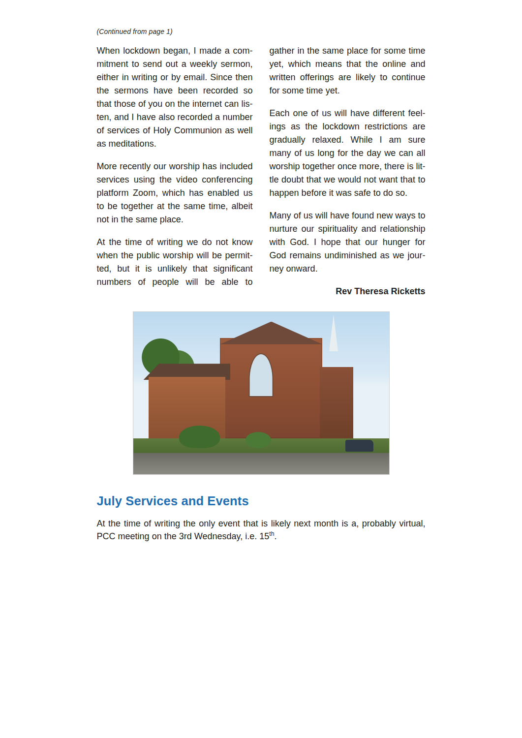(Continued from page 1)
When lockdown began, I made a commitment to send out a weekly sermon, either in writing or by email. Since then the sermons have been recorded so that those of you on the internet can listen, and I have also recorded a number of services of Holy Communion as well as meditations.
More recently our worship has included services using the video conferencing platform Zoom, which has enabled us to be together at the same time, albeit not in the same place.
At the time of writing we do not know when the public worship will be permitted, but it is unlikely that significant numbers of people will be able to gather in the same place for some time yet, which means that the online and written offerings are likely to continue for some time yet.
Each one of us will have different feelings as the lockdown restrictions are gradually relaxed. While I am sure many of us long for the day we can all worship together once more, there is little doubt that we would not want that to happen before it was safe to do so.
Many of us will have found new ways to nurture our spirituality and relationship with God. I hope that our hunger for God remains undiminished as we journey onward.
Rev Theresa Ricketts
July Services and Events
At the time of writing the only event that is likely next month is a, probably virtual, PCC meeting on the 3rd Wednesday, i.e. 15th.